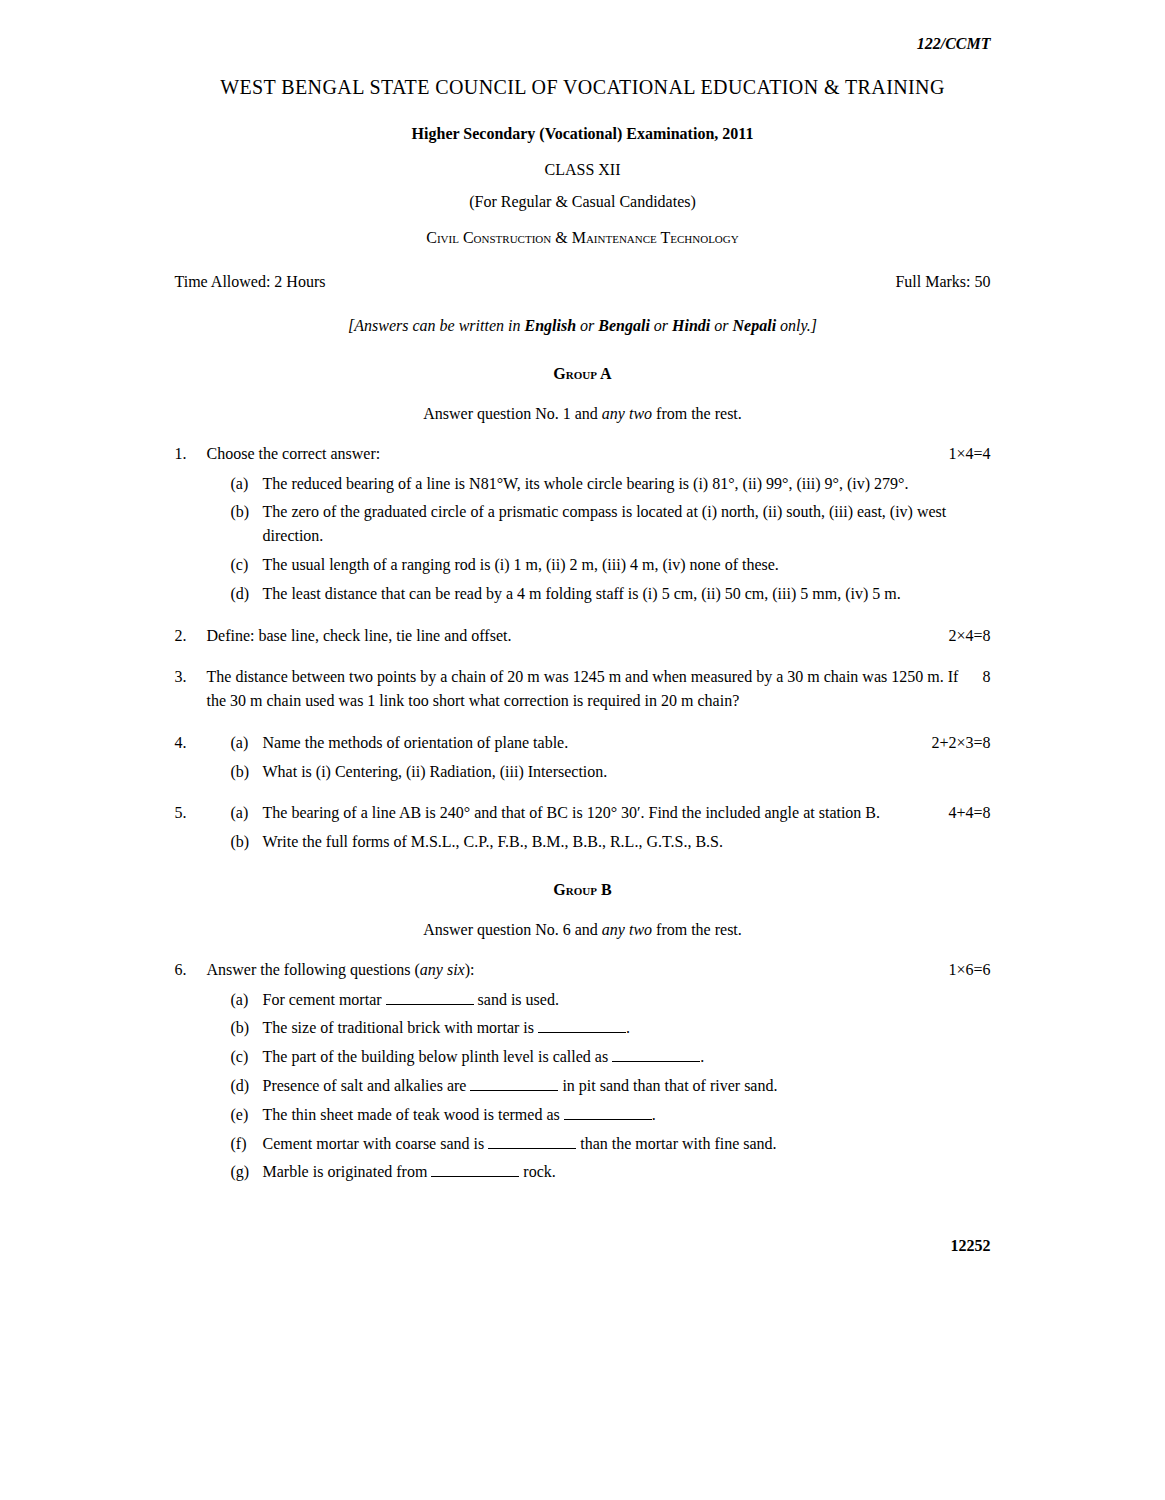122/CCMT
WEST BENGAL STATE COUNCIL OF VOCATIONAL EDUCATION & TRAINING
Higher Secondary (Vocational) Examination, 2011
CLASS XII
(For Regular & Casual Candidates)
Civil Construction & Maintenance Technology
Time Allowed: 2 Hours Full Marks: 50
[Answers can be written in English or Bengali or Hindi or Nepali only.]
Group A
Answer question No. 1 and any two from the rest.
1. 1×4=4 Choose the correct answer:
(a) The reduced bearing of a line is N81°W, its whole circle bearing is (i) 81°, (ii) 99°, (iii) 9°, (iv) 279°.
(b) The zero of the graduated circle of a prismatic compass is located at (i) north, (ii) south, (iii) east, (iv) west direction.
(c) The usual length of a ranging rod is (i) 1 m, (ii) 2 m, (iii) 4 m, (iv) none of these.
(d) The least distance that can be read by a 4 m folding staff is (i) 5 cm, (ii) 50 cm, (iii) 5 mm, (iv) 5 m.
2. 2×4=8 Define: base line, check line, tie line and offset.
3. 8 The distance between two points by a chain of 20 m was 1245 m and when measured by a 30 m chain was 1250 m. If the 30 m chain used was 1 link too short what correction is required in 20 m chain?
4. 2+2×3=8
(a) Name the methods of orientation of plane table.
(b) What is (i) Centering, (ii) Radiation, (iii) Intersection.
5. 4+4=8
(a) The bearing of a line AB is 240° and that of BC is 120° 30′. Find the included angle at station B.
(b) Write the full forms of M.S.L., C.P., F.B., B.M., B.B., R.L., G.T.S., B.S.
Group B
Answer question No. 6 and any two from the rest.
6. 1×6=6 Answer the following questions (any six):
(a) For cement mortar sand is used.
(b) The size of traditional brick with mortar is .
(c) The part of the building below plinth level is called as .
(d) Presence of salt and alkalies are in pit sand than that of river sand.
(e) The thin sheet made of teak wood is termed as .
(f) Cement mortar with coarse sand is than the mortar with fine sand.
(g) Marble is originated from rock.
12252